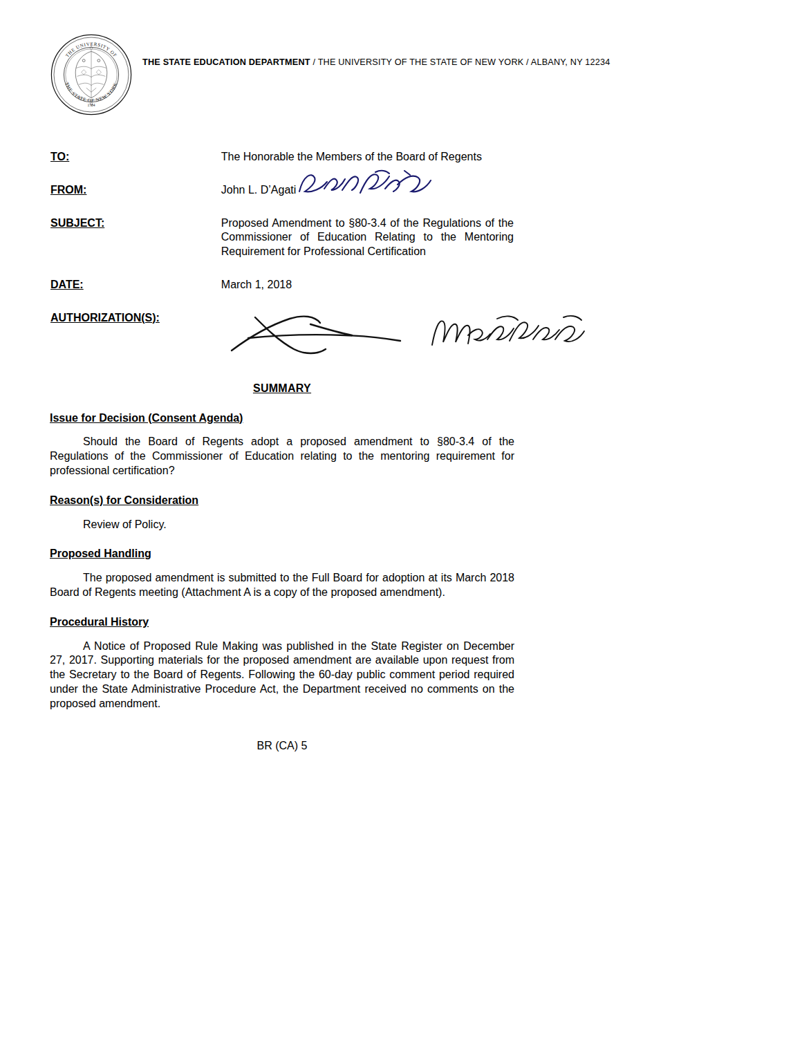THE UNIVERSITY OF THE STATE OF NEW YORK 1784
THE STATE EDUCATION DEPARTMENT / THE UNIVERSITY OF THE STATE OF NEW YORK / ALBANY, NY 12234
| TO: | The Honorable the Members of the Board of Regents |
| FROM: | John L. D’Agati |
| SUBJECT: | Proposed Amendment to §80-3.4 of the Regulations of the Commissioner of Education Relating to the Mentoring Requirement for Professional Certification |
| DATE: | March 1, 2018 |
| AUTHORIZATION(S): | |
SUMMARY
Issue for Decision (Consent Agenda)
Should the Board of Regents adopt a proposed amendment to §80-3.4 of the Regulations of the Commissioner of Education relating to the mentoring requirement for professional certification?
Reason(s) for Consideration
Review of Policy.
Proposed Handling
The proposed amendment is submitted to the Full Board for adoption at its March 2018 Board of Regents meeting (Attachment A is a copy of the proposed amendment).
Procedural History
A Notice of Proposed Rule Making was published in the State Register on December 27, 2017. Supporting materials for the proposed amendment are available upon request from the Secretary to the Board of Regents. Following the 60-day public comment period required under the State Administrative Procedure Act, the Department received no comments on the proposed amendment.
BR (CA) 5